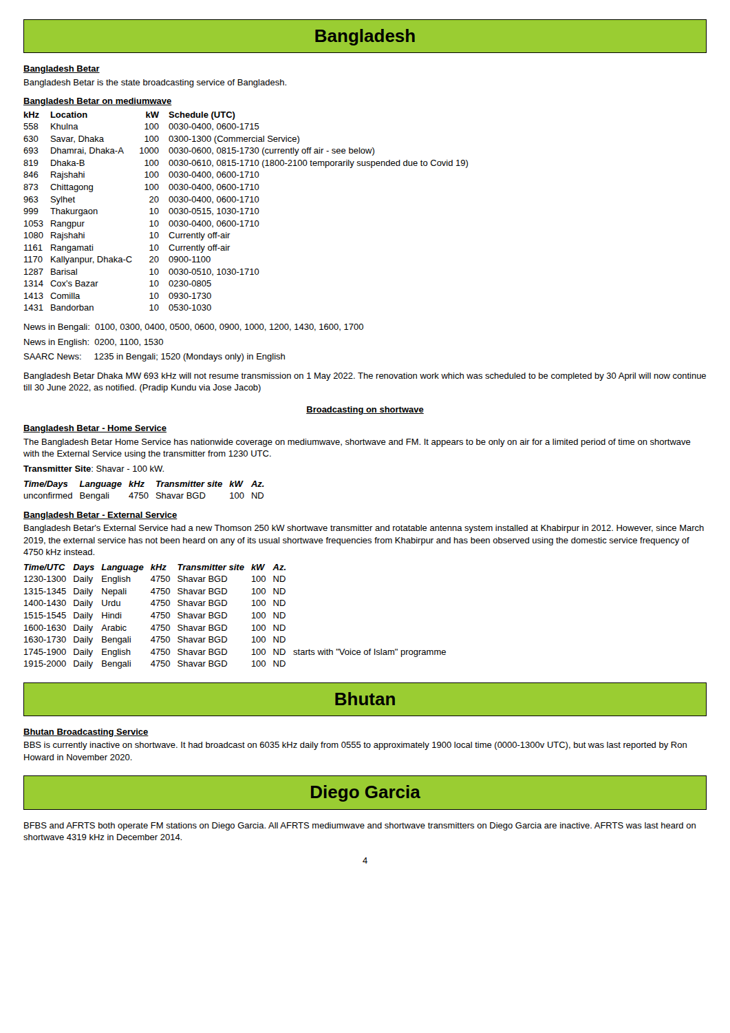Bangladesh
Bangladesh Betar
Bangladesh Betar is the state broadcasting service of Bangladesh.
Bangladesh Betar on mediumwave
| kHz | Location | kW | Schedule (UTC) |
| --- | --- | --- | --- |
| 558 | Khulna | 100 | 0030-0400, 0600-1715 |
| 630 | Savar, Dhaka | 100 | 0300-1300 (Commercial Service) |
| 693 | Dhamrai, Dhaka-A | 1000 | 0030-0600, 0815-1730 (currently off air - see below) |
| 819 | Dhaka-B | 100 | 0030-0610, 0815-1710 (1800-2100 temporarily suspended due to Covid 19) |
| 846 | Rajshahi | 100 | 0030-0400, 0600-1710 |
| 873 | Chittagong | 100 | 0030-0400, 0600-1710 |
| 963 | Sylhet | 20 | 0030-0400, 0600-1710 |
| 999 | Thakurgaon | 10 | 0030-0515, 1030-1710 |
| 1053 | Rangpur | 10 | 0030-0400, 0600-1710 |
| 1080 | Rajshahi | 10 | Currently off-air |
| 1161 | Rangamati | 10 | Currently off-air |
| 1170 | Kallyanpur, Dhaka-C | 20 | 0900-1100 |
| 1287 | Barisal | 10 | 0030-0510, 1030-1710 |
| 1314 | Cox's Bazar | 10 | 0230-0805 |
| 1413 | Comilla | 10 | 0930-1730 |
| 1431 | Bandorban | 10 | 0530-1030 |
News in Bengali: 0100, 0300, 0400, 0500, 0600, 0900, 1000, 1200, 1430, 1600, 1700
News in English: 0200, 1100, 1530
SAARC News: 1235 in Bengali; 1520 (Mondays only) in English
Bangladesh Betar Dhaka MW 693 kHz will not resume transmission on 1 May 2022. The renovation work which was scheduled to be completed by 30 April will now continue till 30 June 2022, as notified. (Pradip Kundu via Jose Jacob)
Broadcasting on shortwave
Bangladesh Betar - Home Service
The Bangladesh Betar Home Service has nationwide coverage on mediumwave, shortwave and FM. It appears to be only on air for a limited period of time on shortwave with the External Service using the transmitter from 1230 UTC.
Transmitter Site: Shavar - 100 kW.
| Time/Days | Language | kHz | Transmitter site | kW | Az. |
| --- | --- | --- | --- | --- | --- |
| unconfirmed | Bengali | 4750 | Shavar BGD | 100 | ND |
Bangladesh Betar - External Service
Bangladesh Betar's External Service had a new Thomson 250 kW shortwave transmitter and rotatable antenna system installed at Khabirpur in 2012. However, since March 2019, the external service has not been heard on any of its usual shortwave frequencies from Khabirpur and has been observed using the domestic service frequency of 4750 kHz instead.
| Time/UTC | Days | Language | kHz | Transmitter site | kW | Az. | |
| --- | --- | --- | --- | --- | --- | --- | --- |
| 1230-1300 | Daily | English | 4750 | Shavar BGD | 100 | ND | |
| 1315-1345 | Daily | Nepali | 4750 | Shavar BGD | 100 | ND | |
| 1400-1430 | Daily | Urdu | 4750 | Shavar BGD | 100 | ND | |
| 1515-1545 | Daily | Hindi | 4750 | Shavar BGD | 100 | ND | |
| 1600-1630 | Daily | Arabic | 4750 | Shavar BGD | 100 | ND | |
| 1630-1730 | Daily | Bengali | 4750 | Shavar BGD | 100 | ND | |
| 1745-1900 | Daily | English | 4750 | Shavar BGD | 100 | ND | starts with "Voice of Islam" programme |
| 1915-2000 | Daily | Bengali | 4750 | Shavar BGD | 100 | ND | |
Bhutan
Bhutan Broadcasting Service
BBS is currently inactive on shortwave. It had broadcast on 6035 kHz daily from 0555 to approximately 1900 local time (0000-1300v UTC), but was last reported by Ron Howard in November 2020.
Diego Garcia
BFBS and AFRTS both operate FM stations on Diego Garcia. All AFRTS mediumwave and shortwave transmitters on Diego Garcia are inactive. AFRTS was last heard on shortwave 4319 kHz in December 2014.
4